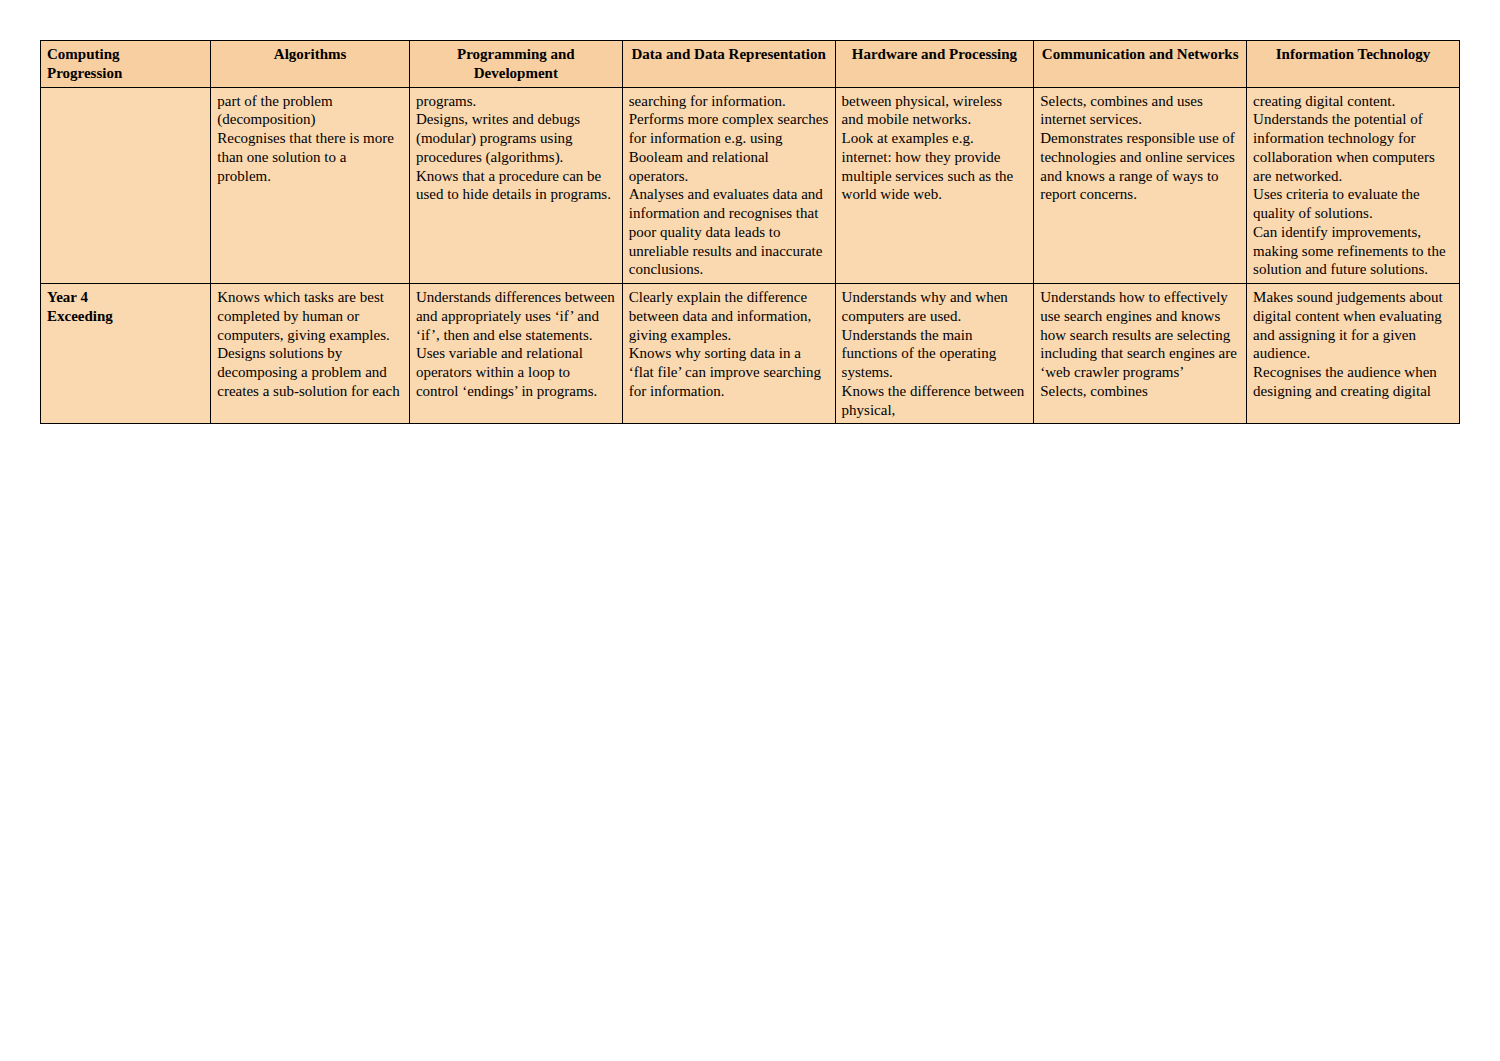| Computing Progression | Algorithms | Programming and Development | Data and Data Representation | Hardware and Processing | Communication and Networks | Information Technology |
| --- | --- | --- | --- | --- | --- | --- |
| | part of the problem (decomposition) Recognises that there is more than one solution to a problem. | programs. Designs, writes and debugs (modular) programs using procedures (algorithms). Knows that a procedure can be used to hide details in programs. | searching for information. Performs more complex searches for information e.g. using Booleam and relational operators. Analyses and evaluates data and information and recognises that poor quality data leads to unreliable results and inaccurate conclusions. | between physical, wireless and mobile networks. Look at examples e.g. internet: how they provide multiple services such as the world wide web. | Selects, combines and uses internet services. Demonstrates responsible use of technologies and online services and knows a range of ways to report concerns. | creating digital content. Understands the potential of information technology for collaboration when computers are networked. Uses criteria to evaluate the quality of solutions. Can identify improvements, making some refinements to the solution and future solutions. |
| Year 4 Exceeding | Knows which tasks are best completed by human or computers, giving examples. Designs solutions by decomposing a problem and creates a sub-solution for each | Understands differences between and appropriately uses ‘if’ and ‘if’, then and else statements. Uses variable and relational operators within a loop to control ‘endings’ in programs. | Clearly explain the difference between data and information, giving examples. Knows why sorting data in a ‘flat file’ can improve searching for information. | Understands why and when computers are used. Understands the main functions of the operating systems. Knows the difference between physical, | Understands how to effectively use search engines and knows how search results are selecting including that search engines are ‘web crawler programs’ Selects, combines | Makes sound judgements about digital content when evaluating and assigning it for a given audience. Recognises the audience when designing and creating digital |